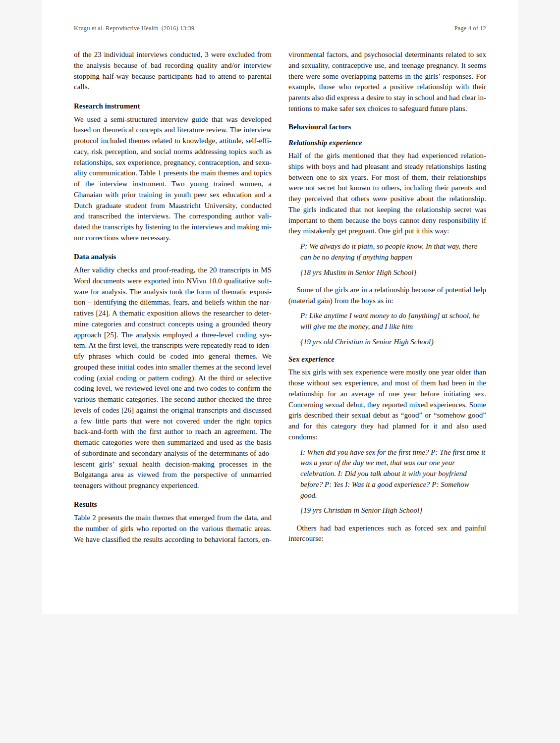Krugu et al. Reproductive Health (2016) 13:39
Page 4 of 12
of the 23 individual interviews conducted, 3 were excluded from the analysis because of bad recording quality and/or interview stopping half-way because participants had to attend to parental calls.
Research instrument
We used a semi-structured interview guide that was developed based on theoretical concepts and literature review. The interview protocol included themes related to knowledge, attitude, self-efficacy, risk perception, and social norms addressing topics such as relationships, sex experience, pregnancy, contraception, and sexuality communication. Table 1 presents the main themes and topics of the interview instrument. Two young trained women, a Ghanaian with prior training in youth peer sex education and a Dutch graduate student from Maastricht University, conducted and transcribed the interviews. The corresponding author validated the transcripts by listening to the interviews and making minor corrections where necessary.
Data analysis
After validity checks and proof-reading, the 20 transcripts in MS Word documents were exported into NVivo 10.0 qualitative software for analysis. The analysis took the form of thematic exposition – identifying the dilemmas, fears, and beliefs within the narratives [24]. A thematic exposition allows the researcher to determine categories and construct concepts using a grounded theory approach [25]. The analysis employed a three-level coding system. At the first level, the transcripts were repeatedly read to identify phrases which could be coded into general themes. We grouped these initial codes into smaller themes at the second level coding (axial coding or pattern coding). At the third or selective coding level, we reviewed level one and two codes to confirm the various thematic categories. The second author checked the three levels of codes [26] against the original transcripts and discussed a few little parts that were not covered under the right topics back-and-forth with the first author to reach an agreement. The thematic categories were then summarized and used as the basis of subordinate and secondary analysis of the determinants of adolescent girls’ sexual health decision-making processes in the Bolgatanga area as viewed from the perspective of unmarried teenagers without pregnancy experienced.
Results
Table 2 presents the main themes that emerged from the data, and the number of girls who reported on the various thematic areas. We have classified the results according to behavioral factors, environmental factors, and psychosocial determinants related to sex and sexuality, contraceptive use, and teenage pregnancy. It seems there were some overlapping patterns in the girls’ responses. For example, those who reported a positive relationship with their parents also did express a desire to stay in school and had clear intentions to make safer sex choices to safeguard future plans.
Behavioural factors
Relationship experience
Half of the girls mentioned that they had experienced relationships with boys and had pleasant and steady relationships lasting between one to six years. For most of them, their relationships were not secret but known to others, including their parents and they perceived that others were positive about the relationship. The girls indicated that not keeping the relationship secret was important to them because the boys cannot deny responsibility if they mistakenly get pregnant. One girl put it this way:
P: We always do it plain, so people know. In that way, there can be no denying if anything happen
{18 yrs Muslim in Senior High School}
Some of the girls are in a relationship because of potential help (material gain) from the boys as in:
P: Like anytime I want money to do [anything] at school, he will give me the money, and I like him
{19 yrs old Christian in Senior High School}
Sex experience
The six girls with sex experience were mostly one year older than those without sex experience, and most of them had been in the relationship for an average of one year before initiating sex. Concerning sexual debut, they reported mixed experiences. Some girls described their sexual debut as “good” or “somehow good” and for this category they had planned for it and also used condoms:
I: When did you have sex for the first time? P: The first time it was a year of the day we met, that was our one year celebration. I: Did you talk about it with your boyfriend before? P: Yes I: Was it a good experience? P: Somehow good.
{19 yrs Christian in Senior High School}
Others had bad experiences such as forced sex and painful intercourse: